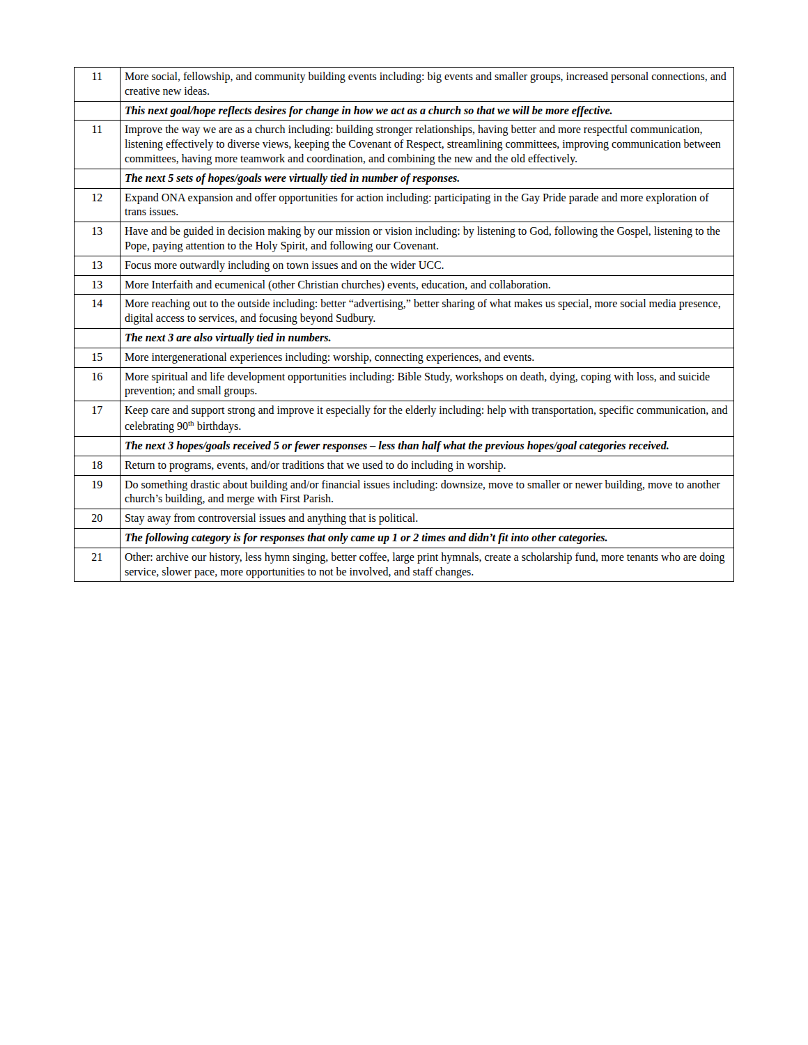| 11 | More social, fellowship, and community building events including: big events and smaller groups, increased personal connections, and creative new ideas. |
| | This next goal/hope reflects desires for change in how we act as a church so that we will be more effective. |
| 11 | Improve the way we are as a church including: building stronger relationships, having better and more respectful communication, listening effectively to diverse views, keeping the Covenant of Respect, streamlining committees, improving communication between committees, having more teamwork and coordination, and combining the new and the old effectively. |
| | The next 5 sets of hopes/goals were virtually tied in number of responses. |
| 12 | Expand ONA expansion and offer opportunities for action including: participating in the Gay Pride parade and more exploration of trans issues. |
| 13 | Have and be guided in decision making by our mission or vision including: by listening to God, following the Gospel, listening to the Pope, paying attention to the Holy Spirit, and following our Covenant. |
| 13 | Focus more outwardly including on town issues and on the wider UCC. |
| 13 | More Interfaith and ecumenical (other Christian churches) events, education, and collaboration. |
| 14 | More reaching out to the outside including: better “advertising,” better sharing of what makes us special, more social media presence, digital access to services, and focusing beyond Sudbury. |
| | The next 3 are also virtually tied in numbers. |
| 15 | More intergenerational experiences including: worship, connecting experiences, and events. |
| 16 | More spiritual and life development opportunities including: Bible Study, workshops on death, dying, coping with loss, and suicide prevention; and small groups. |
| 17 | Keep care and support strong and improve it especially for the elderly including: help with transportation, specific communication, and celebrating 90 th birthdays. |
| | The next 3 hopes/goals received 5 or fewer responses – less than half what the previous hopes/goal categories received. |
| 18 | Return to programs, events, and/or traditions that we used to do including in worship. |
| 19 | Do something drastic about building and/or financial issues including: downsize, move to smaller or newer building, move to another church’s building, and merge with First Parish. |
| 20 | Stay away from controversial issues and anything that is political. |
| | The following category is for responses that only came up 1 or 2 times and didn’t fit into other categories. |
| 21 | Other: archive our history, less hymn singing, better coffee, large print hymnals, create a scholarship fund, more tenants who are doing service, slower pace, more opportunities to not be involved, and staff changes. |